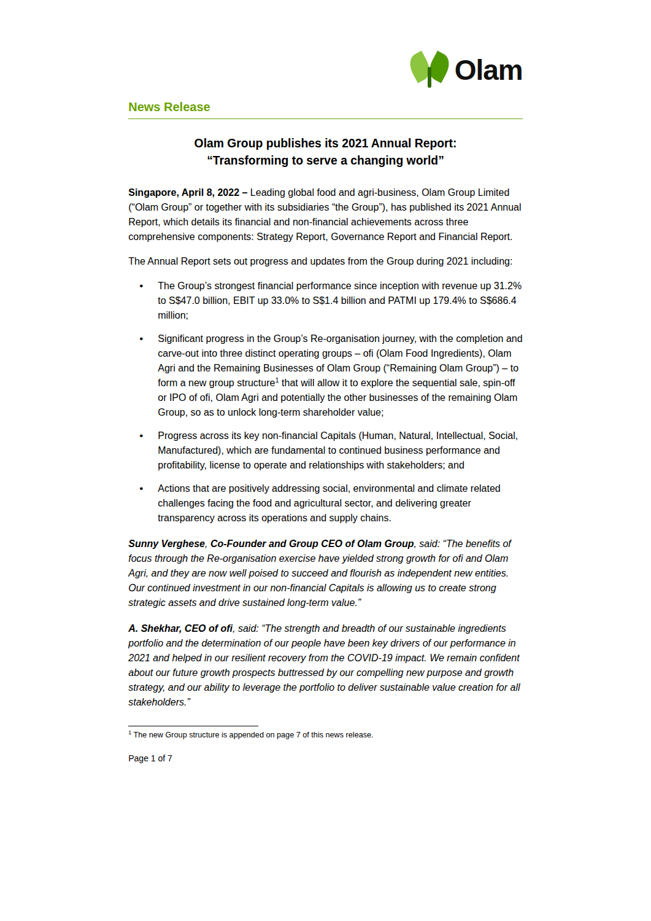Olam
News Release
Olam Group publishes its 2021 Annual Report:
“Transforming to serve a changing world”
Singapore, April 8, 2022 – Leading global food and agri-business, Olam Group Limited (“Olam Group” or together with its subsidiaries “the Group”), has published its 2021 Annual Report, which details its financial and non-financial achievements across three comprehensive components: Strategy Report, Governance Report and Financial Report.
The Annual Report sets out progress and updates from the Group during 2021 including:
The Group’s strongest financial performance since inception with revenue up 31.2% to S$47.0 billion, EBIT up 33.0% to S$1.4 billion and PATMI up 179.4% to S$686.4 million;
Significant progress in the Group’s Re-organisation journey, with the completion and carve-out into three distinct operating groups – ofi (Olam Food Ingredients), Olam Agri and the Remaining Businesses of Olam Group (“Remaining Olam Group”) – to form a new group structure1 that will allow it to explore the sequential sale, spin-off or IPO of ofi, Olam Agri and potentially the other businesses of the remaining Olam Group, so as to unlock long-term shareholder value;
Progress across its key non-financial Capitals (Human, Natural, Intellectual, Social, Manufactured), which are fundamental to continued business performance and profitability, license to operate and relationships with stakeholders; and
Actions that are positively addressing social, environmental and climate related challenges facing the food and agricultural sector, and delivering greater transparency across its operations and supply chains.
Sunny Verghese, Co-Founder and Group CEO of Olam Group, said: “The benefits of focus through the Re-organisation exercise have yielded strong growth for ofi and Olam Agri, and they are now well poised to succeed and flourish as independent new entities. Our continued investment in our non-financial Capitals is allowing us to create strong strategic assets and drive sustained long-term value.”
A. Shekhar, CEO of ofi, said: “The strength and breadth of our sustainable ingredients portfolio and the determination of our people have been key drivers of our performance in 2021 and helped in our resilient recovery from the COVID-19 impact. We remain confident about our future growth prospects buttressed by our compelling new purpose and growth strategy, and our ability to leverage the portfolio to deliver sustainable value creation for all stakeholders.”
1 The new Group structure is appended on page 7 of this news release.
Page 1 of 7